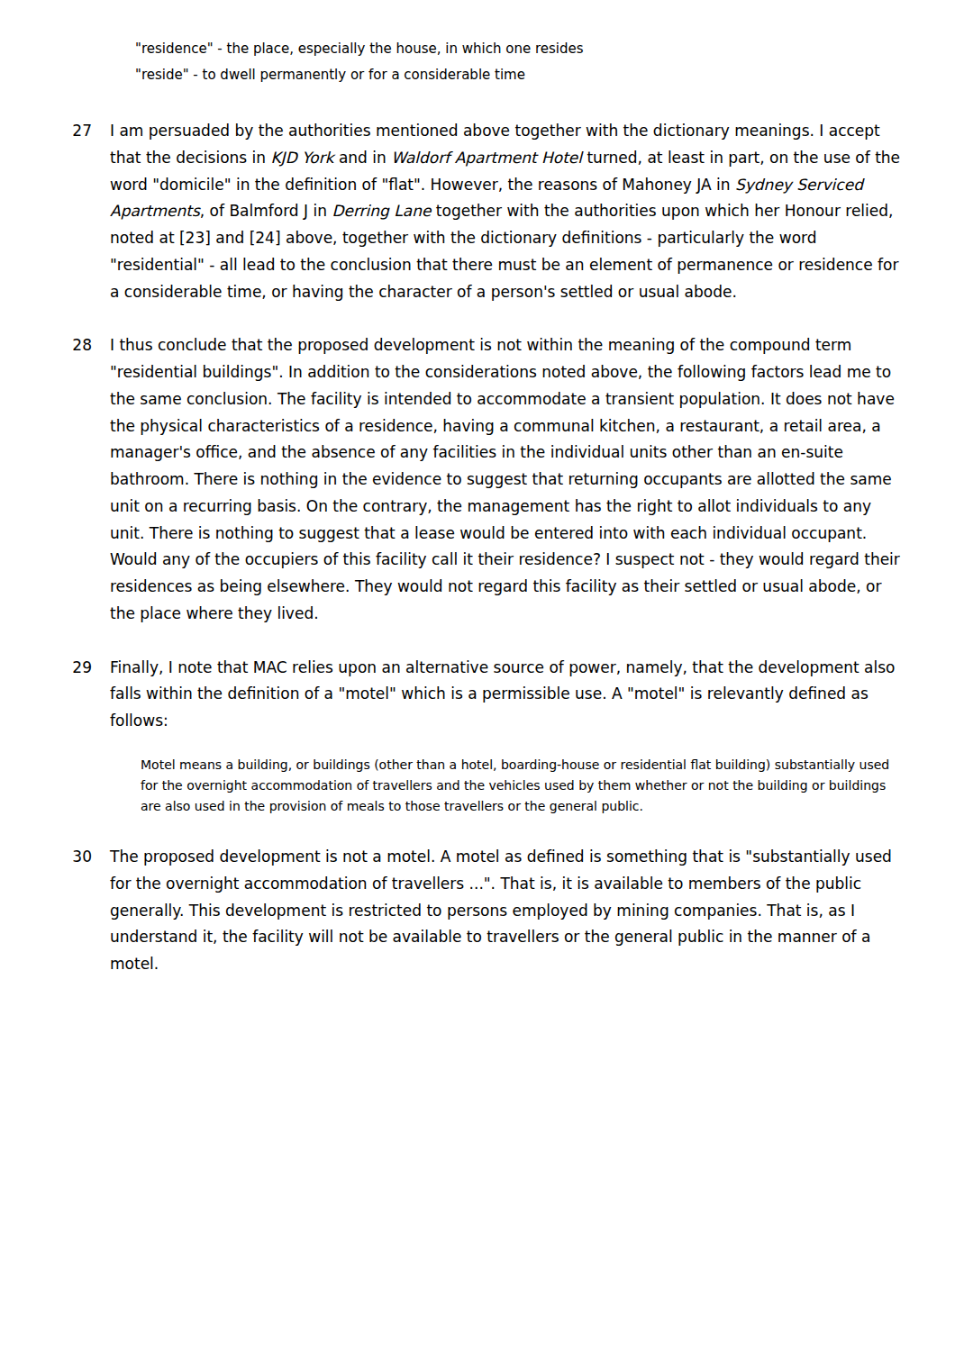"residence" - the place, especially the house, in which one resides
"reside" - to dwell permanently or for a considerable time
I am persuaded by the authorities mentioned above together with the dictionary meanings. I accept that the decisions in KJD York and in Waldorf Apartment Hotel turned, at least in part, on the use of the word "domicile" in the definition of "flat". However, the reasons of Mahoney JA in Sydney Serviced Apartments, of Balmford J in Derring Lane together with the authorities upon which her Honour relied, noted at [23] and [24] above, together with the dictionary definitions - particularly the word "residential" - all lead to the conclusion that there must be an element of permanence or residence for a considerable time, or having the character of a person's settled or usual abode.
I thus conclude that the proposed development is not within the meaning of the compound term "residential buildings". In addition to the considerations noted above, the following factors lead me to the same conclusion. The facility is intended to accommodate a transient population. It does not have the physical characteristics of a residence, having a communal kitchen, a restaurant, a retail area, a manager's office, and the absence of any facilities in the individual units other than an en-suite bathroom. There is nothing in the evidence to suggest that returning occupants are allotted the same unit on a recurring basis. On the contrary, the management has the right to allot individuals to any unit. There is nothing to suggest that a lease would be entered into with each individual occupant. Would any of the occupiers of this facility call it their residence? I suspect not - they would regard their residences as being elsewhere. They would not regard this facility as their settled or usual abode, or the place where they lived.
Finally, I note that MAC relies upon an alternative source of power, namely, that the development also falls within the definition of a "motel" which is a permissible use. A "motel" is relevantly defined as follows:
Motel means a building, or buildings (other than a hotel, boarding-house or residential flat building) substantially used for the overnight accommodation of travellers and the vehicles used by them whether or not the building or buildings are also used in the provision of meals to those travellers or the general public.
The proposed development is not a motel. A motel as defined is something that is "substantially used for the overnight accommodation of travellers ...". That is, it is available to members of the public generally. This development is restricted to persons employed by mining companies. That is, as I understand it, the facility will not be available to travellers or the general public in the manner of a motel.